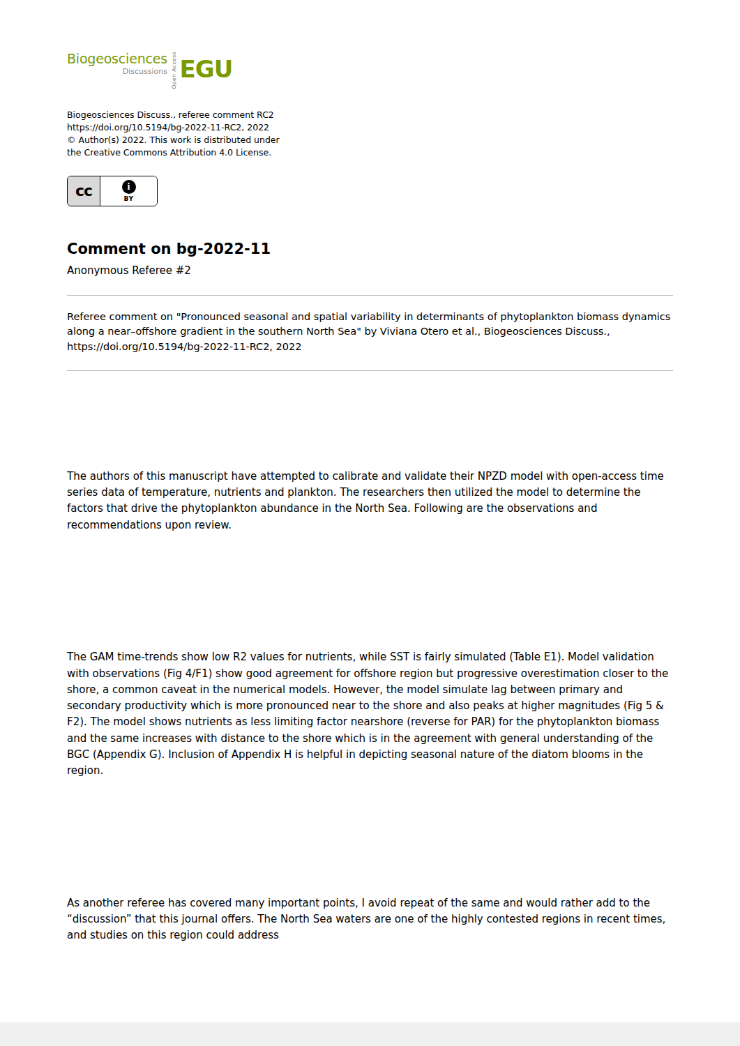Biogeosciences Discussions
Open Access EGU
Biogeosciences Discuss., referee comment RC2
https://doi.org/10.5194/bg-2022-11-RC2, 2022
© Author(s) 2022. This work is distributed under
the Creative Commons Attribution 4.0 License.
cc
i
BY
Comment on bg-2022-11
Anonymous Referee #2
Referee comment on "Pronounced seasonal and spatial variability in determinants of phytoplankton biomass dynamics along a near–offshore gradient in the southern North Sea" by Viviana Otero et al., Biogeosciences Discuss.,
https://doi.org/10.5194/bg-2022-11-RC2, 2022
The authors of this manuscript have attempted to calibrate and validate their NPZD model with open-access time series data of temperature, nutrients and plankton. The researchers then utilized the model to determine the factors that drive the phytoplankton abundance in the North Sea. Following are the observations and recommendations upon review.
The GAM time-trends show low R2 values for nutrients, while SST is fairly simulated (Table E1). Model validation with observations (Fig 4/F1) show good agreement for offshore region but progressive overestimation closer to the shore, a common caveat in the numerical models. However, the model simulate lag between primary and secondary productivity which is more pronounced near to the shore and also peaks at higher magnitudes (Fig 5 & F2). The model shows nutrients as less limiting factor nearshore (reverse for PAR) for the phytoplankton biomass and the same increases with distance to the shore which is in the agreement with general understanding of the BGC (Appendix G). Inclusion of Appendix H is helpful in depicting seasonal nature of the diatom blooms in the region.
As another referee has covered many important points, I avoid repeat of the same and would rather add to the “discussion” that this journal offers. The North Sea waters are one of the highly contested regions in recent times, and studies on this region could address